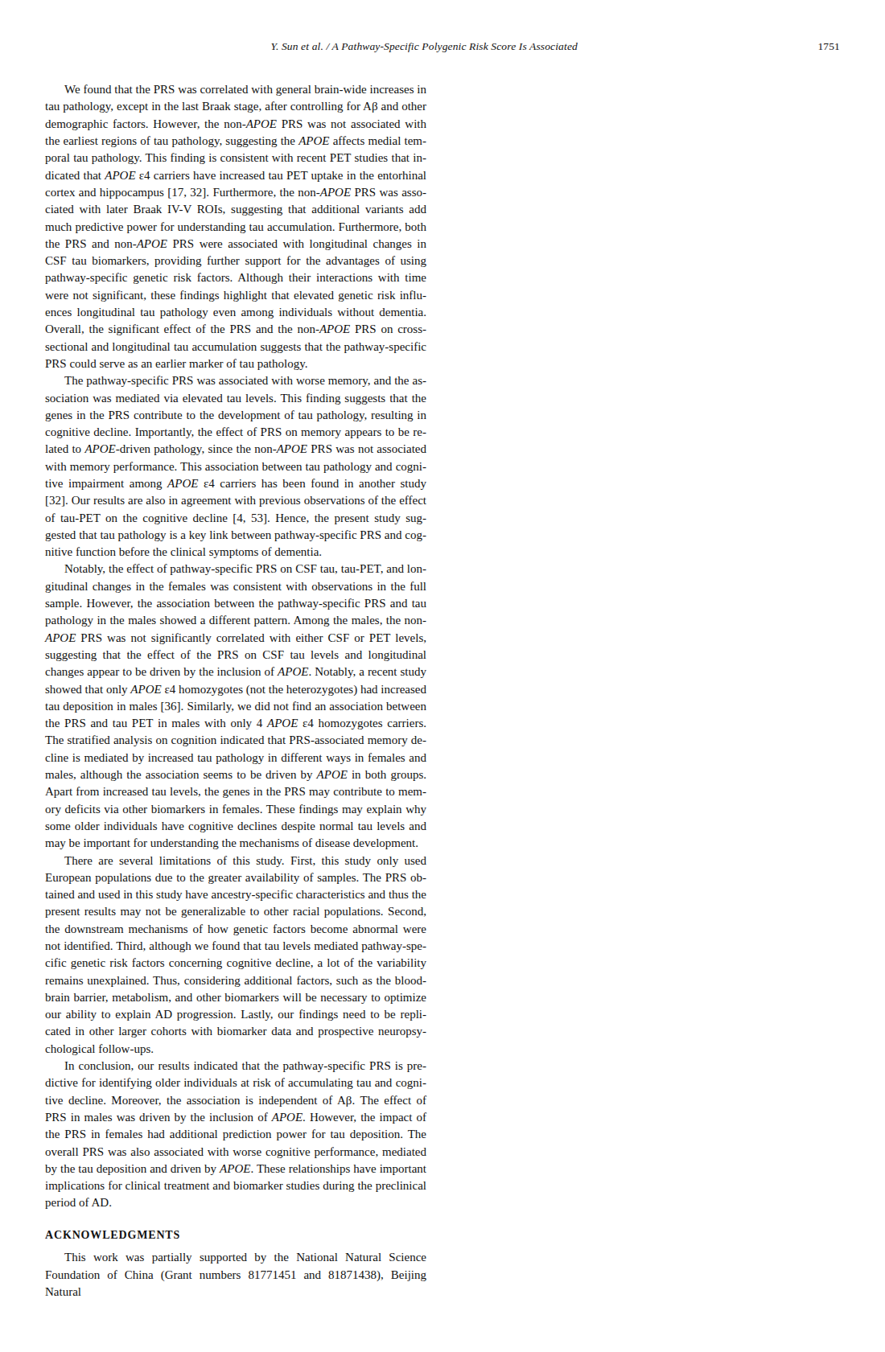Y. Sun et al. / A Pathway-Specific Polygenic Risk Score Is Associated 1751
We found that the PRS was correlated with general brain-wide increases in tau pathology, except in the last Braak stage, after controlling for Aβ and other demographic factors. However, the non-APOE PRS was not associated with the earliest regions of tau pathology, suggesting the APOE affects medial temporal tau pathology. This finding is consistent with recent PET studies that indicated that APOE ε4 carriers have increased tau PET uptake in the entorhinal cortex and hippocampus [17, 32]. Furthermore, the non-APOE PRS was associated with later Braak IV-V ROIs, suggesting that additional variants add much predictive power for understanding tau accumulation. Furthermore, both the PRS and non-APOE PRS were associated with longitudinal changes in CSF tau biomarkers, providing further support for the advantages of using pathway-specific genetic risk factors. Although their interactions with time were not significant, these findings highlight that elevated genetic risk influences longitudinal tau pathology even among individuals without dementia. Overall, the significant effect of the PRS and the non-APOE PRS on cross-sectional and longitudinal tau accumulation suggests that the pathway-specific PRS could serve as an earlier marker of tau pathology.
The pathway-specific PRS was associated with worse memory, and the association was mediated via elevated tau levels. This finding suggests that the genes in the PRS contribute to the development of tau pathology, resulting in cognitive decline. Importantly, the effect of PRS on memory appears to be related to APOE-driven pathology, since the non-APOE PRS was not associated with memory performance. This association between tau pathology and cognitive impairment among APOE ε4 carriers has been found in another study [32]. Our results are also in agreement with previous observations of the effect of tau-PET on the cognitive decline [4, 53]. Hence, the present study suggested that tau pathology is a key link between pathway-specific PRS and cognitive function before the clinical symptoms of dementia.
Notably, the effect of pathway-specific PRS on CSF tau, tau-PET, and longitudinal changes in the females was consistent with observations in the full sample. However, the association between the pathway-specific PRS and tau pathology in the males showed a different pattern. Among the males, the non-APOE PRS was not significantly correlated with either CSF or PET levels, suggesting that the effect of the PRS on CSF tau levels and longitudinal changes appear to be driven by the inclusion of APOE. Notably, a recent study showed that only APOE ε4 homozygotes (not the heterozygotes) had increased tau deposition in males [36]. Similarly, we did not find an association between the PRS and tau PET in males with only 4 APOE ε4 homozygotes carriers. The stratified analysis on cognition indicated that PRS-associated memory decline is mediated by increased tau pathology in different ways in females and males, although the association seems to be driven by APOE in both groups. Apart from increased tau levels, the genes in the PRS may contribute to memory deficits via other biomarkers in females. These findings may explain why some older individuals have cognitive declines despite normal tau levels and may be important for understanding the mechanisms of disease development.
There are several limitations of this study. First, this study only used European populations due to the greater availability of samples. The PRS obtained and used in this study have ancestry-specific characteristics and thus the present results may not be generalizable to other racial populations. Second, the downstream mechanisms of how genetic factors become abnormal were not identified. Third, although we found that tau levels mediated pathway-specific genetic risk factors concerning cognitive decline, a lot of the variability remains unexplained. Thus, considering additional factors, such as the blood-brain barrier, metabolism, and other biomarkers will be necessary to optimize our ability to explain AD progression. Lastly, our findings need to be replicated in other larger cohorts with biomarker data and prospective neuropsychological follow-ups.
In conclusion, our results indicated that the pathway-specific PRS is predictive for identifying older individuals at risk of accumulating tau and cognitive decline. Moreover, the association is independent of Aβ. The effect of PRS in males was driven by the inclusion of APOE. However, the impact of the PRS in females had additional prediction power for tau deposition. The overall PRS was also associated with worse cognitive performance, mediated by the tau deposition and driven by APOE. These relationships have important implications for clinical treatment and biomarker studies during the preclinical period of AD.
ACKNOWLEDGMENTS
This work was partially supported by the National Natural Science Foundation of China (Grant numbers 81771451 and 81871438), Beijing Natural